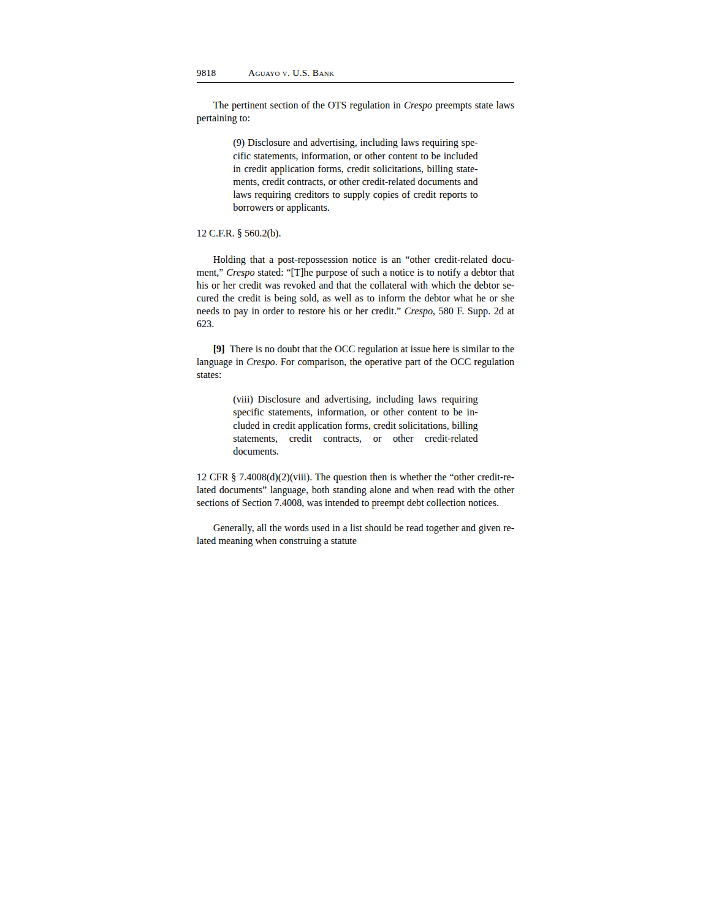9818 Aguayo v. U.S. Bank
The pertinent section of the OTS regulation in Crespo preempts state laws pertaining to:
(9) Disclosure and advertising, including laws requiring specific statements, information, or other content to be included in credit application forms, credit solicitations, billing statements, credit contracts, or other credit-related documents and laws requiring creditors to supply copies of credit reports to borrowers or applicants.
12 C.F.R. § 560.2(b).
Holding that a post-repossession notice is an “other credit-related document,” Crespo stated: “[T]he purpose of such a notice is to notify a debtor that his or her credit was revoked and that the collateral with which the debtor secured the credit is being sold, as well as to inform the debtor what he or she needs to pay in order to restore his or her credit.” Crespo, 580 F. Supp. 2d at 623.
[9] There is no doubt that the OCC regulation at issue here is similar to the language in Crespo. For comparison, the operative part of the OCC regulation states:
(viii) Disclosure and advertising, including laws requiring specific statements, information, or other content to be included in credit application forms, credit solicitations, billing statements, credit contracts, or other credit-related documents.
12 CFR § 7.4008(d)(2)(viii). The question then is whether the “other credit-related documents” language, both standing alone and when read with the other sections of Section 7.4008, was intended to preempt debt collection notices.
Generally, all the words used in a list should be read together and given related meaning when construing a statute